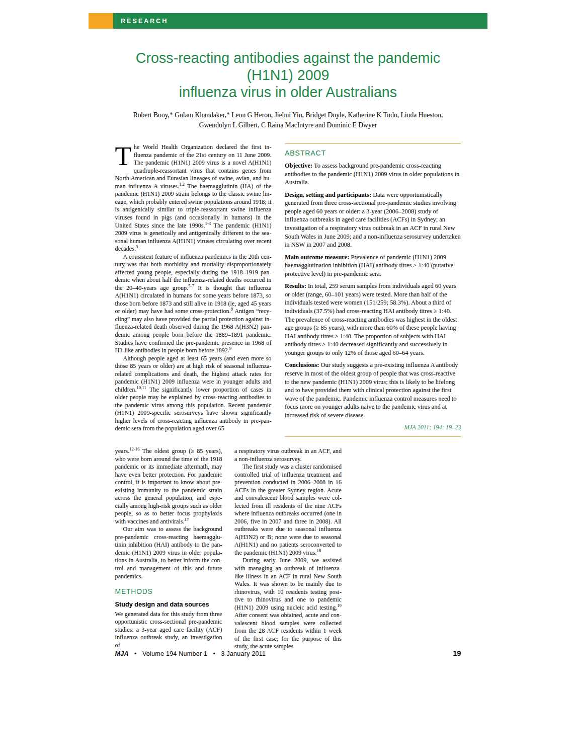RESEARCH
Cross-reacting antibodies against the pandemic (H1N1) 2009
influenza virus in older Australians
Robert Booy,* Gulam Khandaker,* Leon G Heron, Jiehui Yin, Bridget Doyle, Katherine K Tudo, Linda Hueston,
Gwendolyn L Gilbert, C Raina MacIntyre and Dominic E Dwyer
The World Health Organization declared the first influenza pandemic of the 21st century on 11 June 2009. The pandemic (H1N1) 2009 virus is a novel A(H1N1) quadruple-reassortant virus that contains genes from North American and Eurasian lineages of swine, avian, and human influenza A viruses.1,2 The haemagglutinin (HA) of the pandemic (H1N1) 2009 strain belongs to the classic swine lineage, which probably entered swine populations around 1918; it is antigenically similar to triple-reassortant swine influenza viruses found in pigs (and occasionally in humans) in the United States since the late 1990s.1-4 The pandemic (H1N1) 2009 virus is genetically and antigenically different to the seasonal human influenza A(H1N1) viruses circulating over recent decades.3
A consistent feature of influenza pandemics in the 20th century was that both morbidity and mortality disproportionately affected young people, especially during the 1918–1919 pandemic when about half the influenza-related deaths occurred in the 20–40-years age group.5-7 It is thought that influenza A(H1N1) circulated in humans for some years before 1873, so those born before 1873 and still alive in 1918 (ie, aged 45 years or older) may have had some cross-protection.8 Antigen “recycling” may also have provided the partial protection against influenza-related death observed during the 1968 A(H3N2) pandemic among people born before the 1889–1891 pandemic. Studies have confirmed the pre-pandemic presence in 1968 of H3-like antibodies in people born before 1892.9
Although people aged at least 65 years (and even more so those 85 years or older) are at high risk of seasonal influenza-related complications and death, the highest attack rates for pandemic (H1N1) 2009 influenza were in younger adults and children.10,11 The significantly lower proportion of cases in older people may be explained by cross-reacting antibodies to the pandemic virus among this population. Recent pandemic (H1N1) 2009-specific serosurveys have shown significantly higher levels of cross-reacting influenza antibody in pre-pandemic sera from the population aged over 65
ABSTRACT
Objective: To assess background pre-pandemic cross-reacting antibodies to the pandemic (H1N1) 2009 virus in older populations in Australia.
Design, setting and participants: Data were opportunistically generated from three cross-sectional pre-pandemic studies involving people aged 60 years or older: a 3-year (2006–2008) study of influenza outbreaks in aged care facilities (ACFs) in Sydney; an investigation of a respiratory virus outbreak in an ACF in rural New South Wales in June 2009; and a non-influenza serosurvey undertaken in NSW in 2007 and 2008.
Main outcome measure: Prevalence of pandemic (H1N1) 2009 haemagglutination inhibition (HAI) antibody titres ≥ 1:40 (putative protective level) in pre-pandemic sera.
Results: In total, 259 serum samples from individuals aged 60 years or older (range, 60–101 years) were tested. More than half of the individuals tested were women (151/259; 58.3%). About a third of individuals (37.5%) had cross-reacting HAI antibody titres ≥ 1:40. The prevalence of cross-reacting antibodies was highest in the oldest age groups (≥ 85 years), with more than 60% of these people having HAI antibody titres ≥ 1:40. The proportion of subjects with HAI antibody titres ≥ 1:40 decreased significantly and successively in younger groups to only 12% of those aged 60–64 years.
Conclusions: Our study suggests a pre-existing influenza A antibody reserve in most of the oldest group of people that was cross-reactive to the new pandemic (H1N1) 2009 virus; this is likely to be lifelong and to have provided them with clinical protection against the first wave of the pandemic. Pandemic influenza control measures need to focus more on younger adults naive to the pandemic virus and at increased risk of severe disease.
MJA 2011; 194: 19–23
years.12-16 The oldest group (≥ 85 years), who were born around the time of the 1918 pandemic or its immediate aftermath, may have even better protection. For pandemic control, it is important to know about pre-existing immunity to the pandemic strain across the general population, and especially among high-risk groups such as older people, so as to better focus prophylaxis with vaccines and antivirals.17
Our aim was to assess the background pre-pandemic cross-reacting haemagglutinin inhibition (HAI) antibody to the pandemic (H1N1) 2009 virus in older populations in Australia, to better inform the control and management of this and future pandemics.
METHODS
Study design and data sources
We generated data for this study from three opportunistic cross-sectional pre-pandemic studies: a 3-year aged care facility (ACF) influenza outbreak study, an investigation of
a respiratory virus outbreak in an ACF, and a non-influenza serosurvey.
The first study was a cluster randomised controlled trial of influenza treatment and prevention conducted in 2006–2008 in 16 ACFs in the greater Sydney region. Acute and convalescent blood samples were collected from ill residents of the nine ACFs where influenza outbreaks occurred (one in 2006, five in 2007 and three in 2008). All outbreaks were due to seasonal influenza A(H3N2) or B; none were due to seasonal A(H1N1) and no patients seroconverted to the pandemic (H1N1) 2009 virus.18
During early June 2009, we assisted with managing an outbreak of influenza-like illness in an ACF in rural New South Wales. It was shown to be mainly due to rhinovirus, with 10 residents testing positive to rhinovirus and one to pandemic (H1N1) 2009 using nucleic acid testing.19 After consent was obtained, acute and convalescent blood samples were collected from the 28 ACF residents within 1 week of the first case; for the purpose of this study, the acute samples
MJA • Volume 194 Number 1 • 3 January 2011
19